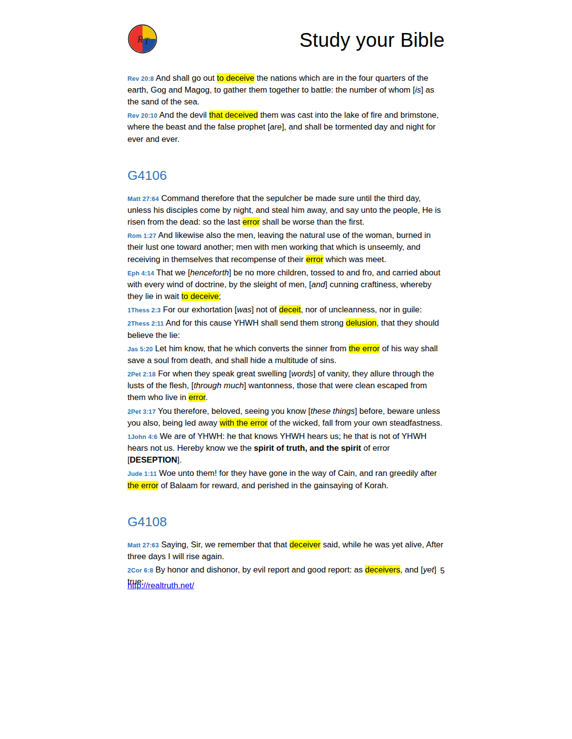R T
Study your Bible
Rev 20:8 And shall go out to deceive the nations which are in the four quarters of the earth, Gog and Magog, to gather them together to battle: the number of whom [is] as the sand of the sea.
Rev 20:10 And the devil that deceived them was cast into the lake of fire and brimstone, where the beast and the false prophet [are], and shall be tormented day and night for ever and ever.
G4106
Matt 27:64 Command therefore that the sepulcher be made sure until the third day, unless his disciples come by night, and steal him away, and say unto the people, He is risen from the dead: so the last error shall be worse than the first.
Rom 1:27 And likewise also the men, leaving the natural use of the woman, burned in their lust one toward another; men with men working that which is unseemly, and receiving in themselves that recompense of their error which was meet.
Eph 4:14 That we [henceforth] be no more children, tossed to and fro, and carried about with every wind of doctrine, by the sleight of men, [and] cunning craftiness, whereby they lie in wait to deceive;
1Thess 2:3 For our exhortation [was] not of deceit, nor of uncleanness, nor in guile:
2Thess 2:11 And for this cause YHWH shall send them strong delusion, that they should believe the lie:
Jas 5:20 Let him know, that he which converts the sinner from the error of his way shall save a soul from death, and shall hide a multitude of sins.
2Pet 2:18 For when they speak great swelling [words] of vanity, they allure through the lusts of the flesh, [through much] wantonness, those that were clean escaped from them who live in error.
2Pet 3:17 You therefore, beloved, seeing you know [these things] before, beware unless you also, being led away with the error of the wicked, fall from your own steadfastness.
1John 4:6 We are of YHWH: he that knows YHWH hears us; he that is not of YHWH hears not us. Hereby know we the spirit of truth, and the spirit of error [DESEPTION].
Jude 1:11 Woe unto them! for they have gone in the way of Cain, and ran greedily after the error of Balaam for reward, and perished in the gainsaying of Korah.
G4108
Matt 27:63 Saying, Sir, we remember that that deceiver said, while he was yet alive, After three days I will rise again.
2Cor 6:8 By honor and dishonor, by evil report and good report: as deceivers, and [yet] true;
5
http://realtruth.net/